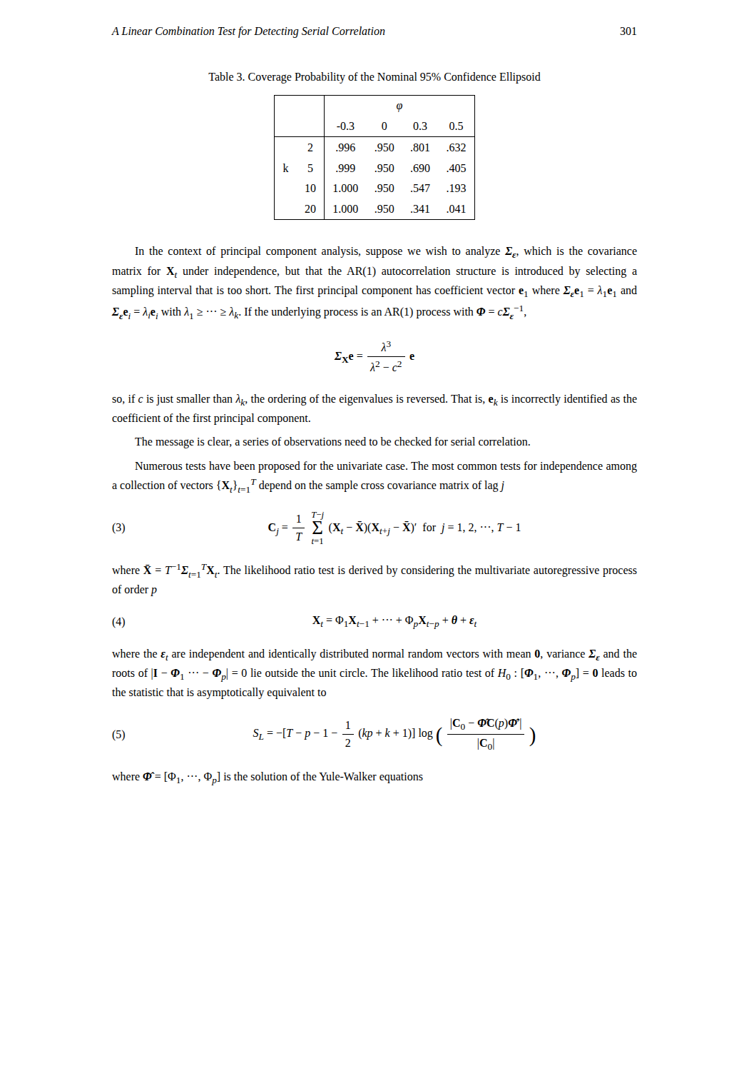A Linear Combination Test for Detecting Serial Correlation 301
Table 3. Coverage Probability of the Nominal 95% Confidence Ellipsoid
| | | φ |
| --- | --- | --- |
| | | -0.3 | 0 | 0.3 | 0.5 |
| | 2 | .996 | .950 | .801 | .632 |
| k | 5 | .999 | .950 | .690 | .405 |
| | 10 | 1.000 | .950 | .547 | .193 |
| | 20 | 1.000 | .950 | .341 | .041 |
In the context of principal component analysis, suppose we wish to analyze Σε, which is the covariance matrix for Xt under independence, but that the AR(1) autocorrelation structure is introduced by selecting a sampling interval that is too short. The first principal component has coefficient vector e1 where Σεe1 = λ1e1 and Σεei = λiei with λ1 ≥ ··· ≥ λk. If the underlying process is an AR(1) process with Φ = cΣε−1,
ΣXe = λ3 λ2 − c2 e
so, if c is just smaller than λk, the ordering of the eigenvalues is reversed. That is, ek is incorrectly identified as the coefficient of the first principal component.
The message is clear, a series of observations need to be checked for serial correlation.
Numerous tests have been proposed for the univariate case. The most common tests for independence among a collection of vectors {Xt}t=1T depend on the sample cross covariance matrix of lag j
(3)
Cj = 1 T T−j Σ t=1 (Xt − X̄)(Xt+j − X̄)′ for j = 1, 2, ···, T − 1
where X̄ = T−1Σt=1TXt. The likelihood ratio test is derived by considering the multivariate autoregressive process of order p
(4)
Xt = Φ1Xt−1 + ··· + ΦpXt−p + θ + εt
where the εt are independent and identically distributed normal random vectors with mean 0, variance Σε and the roots of |I − Φ1 ··· − Φp| = 0 lie outside the unit circle. The likelihood ratio test of H0 : [Φ1, ···, Φp] = 0 leads to the statistic that is asymptotically equivalent to
(5)
SL = −[T − p − 1 − 1 2 (kp + k + 1)] log ( |C0 − Φ̂C(p)Φ̂′| |C0| )
where Φ̂ = [Φ1, ···, Φp] is the solution of the Yule-Walker equations